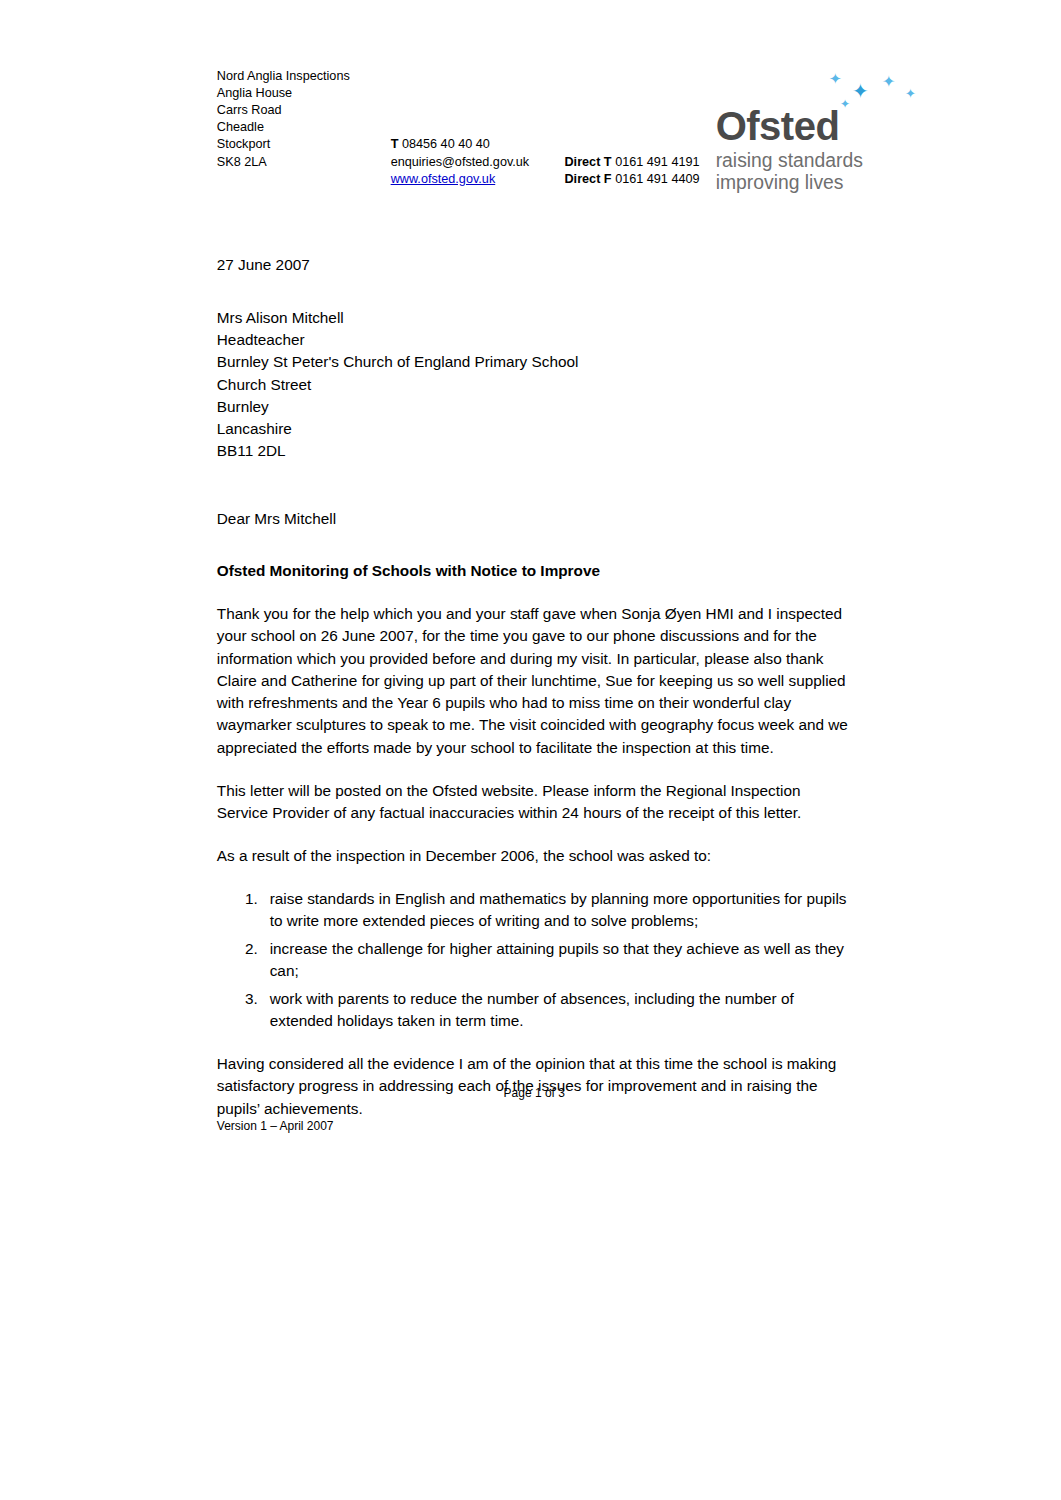Nord Anglia Inspections
Anglia House
Carrs Road
Cheadle
Stockport
SK8 2LA
T 08456 40 40 40
enquiries@ofsted.gov.uk
www.ofsted.gov.uk
Direct T 0161 491 4191
Direct F 0161 491 4409
✦ ✦ ✦ ✦ ✦
Ofsted
raising standards
improving lives
27 June 2007
Mrs Alison Mitchell
Headteacher
Burnley St Peter's Church of England Primary School
Church Street
Burnley
Lancashire
BB11 2DL
Dear Mrs Mitchell
Ofsted Monitoring of Schools with Notice to Improve
Thank you for the help which you and your staff gave when Sonja Øyen HMI and I inspected your school on 26 June 2007, for the time you gave to our phone discussions and for the information which you provided before and during my visit. In particular, please also thank Claire and Catherine for giving up part of their lunchtime, Sue for keeping us so well supplied with refreshments and the Year 6 pupils who had to miss time on their wonderful clay waymarker sculptures to speak to me. The visit coincided with geography focus week and we appreciated the efforts made by your school to facilitate the inspection at this time.
This letter will be posted on the Ofsted website. Please inform the Regional Inspection Service Provider of any factual inaccuracies within 24 hours of the receipt of this letter.
As a result of the inspection in December 2006, the school was asked to:
raise standards in English and mathematics by planning more opportunities for pupils to write more extended pieces of writing and to solve problems;
increase the challenge for higher attaining pupils so that they achieve as well as they can;
work with parents to reduce the number of absences, including the number of extended holidays taken in term time.
Having considered all the evidence I am of the opinion that at this time the school is making satisfactory progress in addressing each of the issues for improvement and in raising the pupils’ achievements.
Page 1 of 3
Version 1 – April 2007